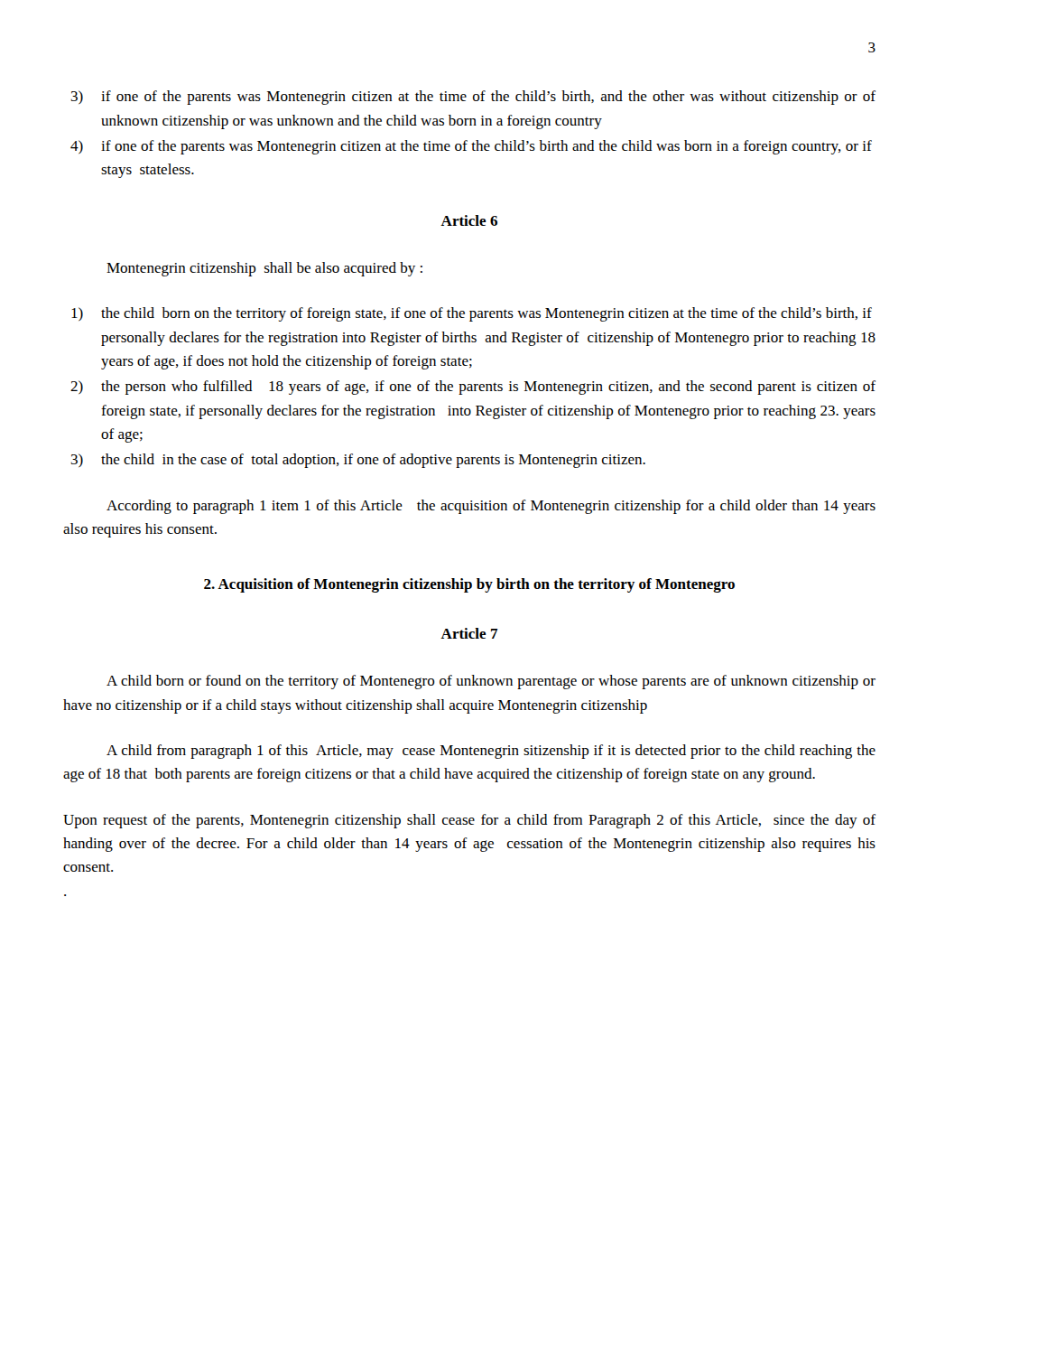3
3) if one of the parents was Montenegrin citizen at the time of the child’s birth, and the other was without citizenship or of unknown citizenship or was unknown and the child was born in a foreign country
4) if one of the parents was Montenegrin citizen at the time of the child’s birth and the child was born in a foreign country, or if stays stateless.
Article 6
Montenegrin citizenship shall be also acquired by :
1) the child born on the territory of foreign state, if one of the parents was Montenegrin citizen at the time of the child’s birth, if personally declares for the registration into Register of births and Register of citizenship of Montenegro prior to reaching 18 years of age, if does not hold the citizenship of foreign state;
2) the person who fulfilled 18 years of age, if one of the parents is Montenegrin citizen, and the second parent is citizen of foreign state, if personally declares for the registration into Register of citizenship of Montenegro prior to reaching 23. years of age;
3) the child in the case of total adoption, if one of adoptive parents is Montenegrin citizen.
According to paragraph 1 item 1 of this Article the acquisition of Montenegrin citizenship for a child older than 14 years also requires his consent.
2. Acquisition of Montenegrin citizenship by birth on the territory of Montenegro
Article 7
A child born or found on the territory of Montenegro of unknown parentage or whose parents are of unknown citizenship or have no citizenship or if a child stays without citizenship shall acquire Montenegrin citizenship
A child from paragraph 1 of this Article, may cease Montenegrin sitizenship if it is detected prior to the child reaching the age of 18 that both parents are foreign citizens or that a child have acquired the citizenship of foreign state on any ground.
Upon request of the parents, Montenegrin citizenship shall cease for a child from Paragraph 2 of this Article, since the day of handing over of the decree. For a child older than 14 years of age cessation of the Montenegrin citizenship also requires his consent.
.